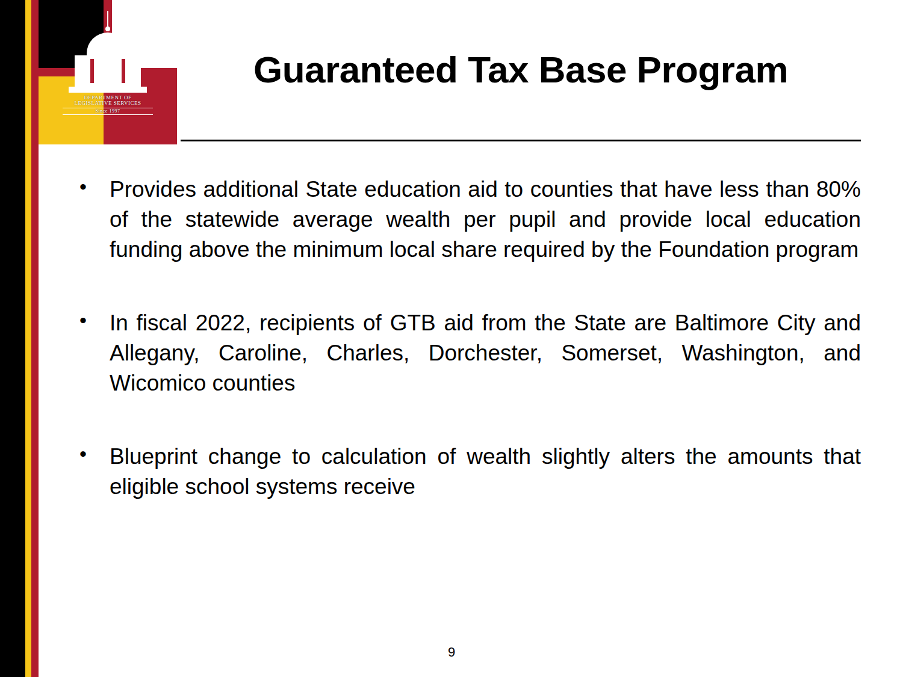DEPARTMENT OF LEGISLATIVE SERVICES Since 1997
Guaranteed Tax Base Program
Provides additional State education aid to counties that have less than 80% of the statewide average wealth per pupil and provide local education funding above the minimum local share required by the Foundation program
In fiscal 2022, recipients of GTB aid from the State are Baltimore City and Allegany, Caroline, Charles, Dorchester, Somerset, Washington, and Wicomico counties
Blueprint change to calculation of wealth slightly alters the amounts that eligible school systems receive
9